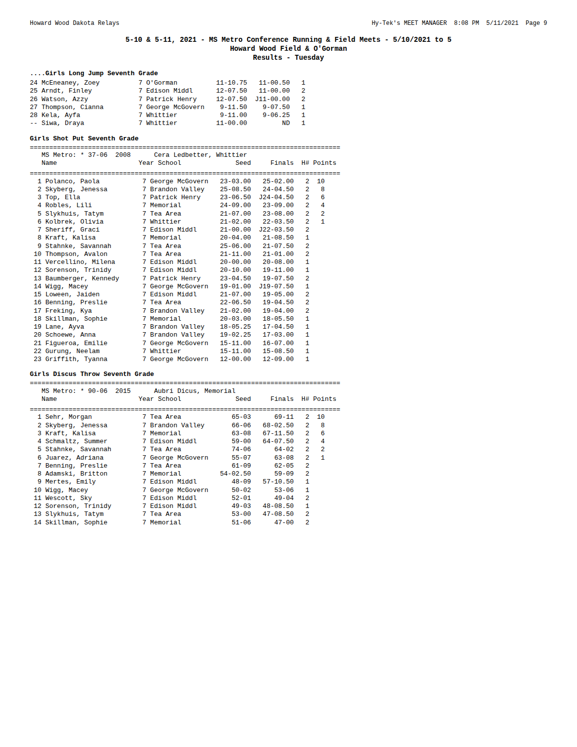Howard Wood Dakota Relays Hy-Tek's MEET MANAGER 8:08 PM 5/11/2021 Page 9
5-10 & 5-11, 2021 - MS Metro Conference Running & Field Meets - 5/10/2021 to 5
Howard Wood Field & O'Gorman
Results - Tuesday
....Girls Long Jump Seventh Grade
24 McEneaney, Zoey          7 O'Gorman          11-10.75   11-00.50   1
25 Arndt, Finley            7 Edison Middl      12-07.50   11-00.00   2
26 Watson, Azzy             7 Patrick Henry     12-07.50  J11-00.00   2
27 Thompson, Cianna         7 George McGovern    9-11.50    9-07.50   1
28 Kela, Ayfa               7 Whittier           9-11.00    9-06.25   1
-- Siwa, Draya              7 Whittier          11-00.00         ND   1
Girls Shot Put Seventh Grade
================================================================================
   MS Metro: * 37-06  2008      Cera Ledbetter, Whittier
   Name                     Year School              Seed     Finals  H# Points
================================================================================
  1 Polanco, Paola           7 George McGovern   23-03.00   25-02.00   2  10
  2 Skyberg, Jenessa         7 Brandon Valley    25-08.50   24-04.50   2   8
  3 Top, Ella                7 Patrick Henry     23-06.50  J24-04.50   2   6
  4 Robles, Lili             7 Memorial          24-09.00   23-09.00   2   4
  5 Slykhuis, Tatym          7 Tea Area          21-07.00   23-08.00   2   2
  6 Kolbrek, Olivia          7 Whittier          21-02.00   22-03.50   2   1
  7 Sheriff, Graci           7 Edison Middl      21-00.00  J22-03.50   2
  8 Kraft, Kalisa            7 Memorial          20-04.00   21-08.50   1
  9 Stahnke, Savannah        7 Tea Area          25-06.00   21-07.50   2
 10 Thompson, Avalon         7 Tea Area          21-11.00   21-01.00   2
 11 Vercellino, Milena       7 Edison Middl      20-00.00   20-08.00   1
 12 Sorenson, Trinidy        7 Edison Middl      20-10.00   19-11.00   1
 13 Baumberger, Kennedy      7 Patrick Henry     23-04.50   19-07.50   2
 14 Wigg, Macey              7 George McGovern   19-01.00  J19-07.50   1
 15 Loween, Jaiden           7 Edison Middl      21-07.00   19-05.00   2
 16 Benning, Preslie         7 Tea Area          22-06.50   19-04.50   2
 17 Freking, Kya             7 Brandon Valley    21-02.00   19-04.00   2
 18 Skillman, Sophie         7 Memorial          20-03.00   18-05.50   1
 19 Lane, Ayva               7 Brandon Valley    18-05.25   17-04.50   1
 20 Schoewe, Anna            7 Brandon Valley    19-02.25   17-03.00   1
 21 Figueroa, Emilie         7 George McGovern   15-11.00   16-07.00   1
 22 Gurung, Neelam           7 Whittier          15-11.00   15-08.50   1
 23 Griffith, Tyanna         7 George McGovern   12-00.00   12-09.00   1
Girls Discus Throw Seventh Grade
================================================================================
   MS Metro: * 90-06  2015      Aubri Dicus, Memorial
   Name                     Year School              Seed     Finals  H# Points
================================================================================
  1 Sehr, Morgan             7 Tea Area             65-03      69-11   2  10
  2 Skyberg, Jenessa         7 Brandon Valley       66-06   68-02.50   2   8
  3 Kraft, Kalisa            7 Memorial             63-08   67-11.50   2   6
  4 Schmaltz, Summer         7 Edison Middl         59-00   64-07.50   2   4
  5 Stahnke, Savannah        7 Tea Area             74-06      64-02   2   2
  6 Juarez, Adriana          7 George McGovern      55-07      63-08   2   1
  7 Benning, Preslie         7 Tea Area             61-09      62-05   2
  8 Adamski, Britton         7 Memorial          54-02.50      59-09   2
  9 Mertes, Emily            7 Edison Middl         48-09   57-10.50   1
 10 Wigg, Macey              7 George McGovern      50-02      53-06   1
 11 Wescott, Sky             7 Edison Middl         52-01      49-04   2
 12 Sorenson, Trinidy        7 Edison Middl         49-03   48-08.50   1
 13 Slykhuis, Tatym          7 Tea Area             53-00   47-08.50   2
 14 Skillman, Sophie         7 Memorial             51-06      47-00   2